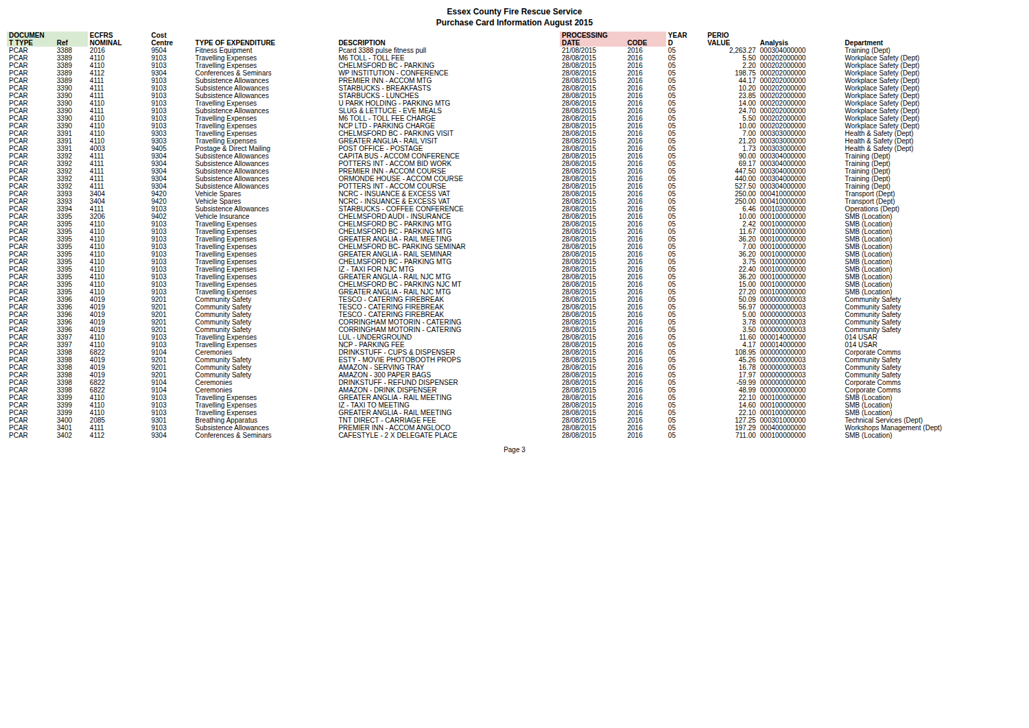Essex County Fire Rescue Service
Purchase Card Information August 2015
| DOCUMEN | ECFRS | Cost | | | PROCESSING | YEAR | PERIO | | | |
| --- | --- | --- | --- | --- | --- | --- | --- | --- | --- | --- |
| T TYPE | Ref | NOMINAL | Centre | TYPE OF EXPENDITURE | DESCRIPTION | DATE | CODE | D | VALUE | Analysis | Department |
| PCAR | 3388 | 2016 | 9504 | Fitness Equipment | Pcard 3388 pulse fitness pull | 21/08/2015 | 2016 | 05 | 2,263.27 | 000304000000 | Training (Dept) |
| PCAR | 3389 | 4110 | 9103 | Travelling Expenses | M6 TOLL - TOLL FEE | 28/08/2015 | 2016 | 05 | 5.50 | 000202000000 | Workplace Safety (Dept) |
| PCAR | 3389 | 4110 | 9103 | Travelling Expenses | CHELMSFORD BC - PARKING | 28/08/2015 | 2016 | 05 | 2.20 | 000202000000 | Workplace Safety (Dept) |
| PCAR | 3389 | 4112 | 9304 | Conferences & Seminars | WP INSTITUTION - CONFERENCE | 28/08/2015 | 2016 | 05 | 198.75 | 000202000000 | Workplace Safety (Dept) |
| PCAR | 3389 | 4111 | 9103 | Subsistence Allowances | PREMIER INN - ACCOM MTG | 28/08/2015 | 2016 | 05 | 44.17 | 000202000000 | Workplace Safety (Dept) |
| PCAR | 3390 | 4111 | 9103 | Subsistence Allowances | STARBUCKS - BREAKFASTS | 28/08/2015 | 2016 | 05 | 10.20 | 000202000000 | Workplace Safety (Dept) |
| PCAR | 3390 | 4111 | 9103 | Subsistence Allowances | STARBUCKS - LUNCHES | 28/08/2015 | 2016 | 05 | 23.85 | 000202000000 | Workplace Safety (Dept) |
| PCAR | 3390 | 4110 | 9103 | Travelling Expenses | U PARK HOLDING - PARKING MTG | 28/08/2015 | 2016 | 05 | 14.00 | 000202000000 | Workplace Safety (Dept) |
| PCAR | 3390 | 4111 | 9103 | Subsistence Allowances | SLUG & LETTUCE - EVE MEALS | 28/08/2015 | 2016 | 05 | 24.70 | 000202000000 | Workplace Safety (Dept) |
| PCAR | 3390 | 4110 | 9103 | Travelling Expenses | M6 TOLL - TOLL FEE CHARGE | 28/08/2015 | 2016 | 05 | 5.50 | 000202000000 | Workplace Safety (Dept) |
| PCAR | 3390 | 4110 | 9103 | Travelling Expenses | NCP LTD - PARKING CHARGE | 28/08/2015 | 2016 | 05 | 10.00 | 000202000000 | Workplace Safety (Dept) |
| PCAR | 3391 | 4110 | 9303 | Travelling Expenses | CHELMSFORD BC - PARKING VISIT | 28/08/2015 | 2016 | 05 | 7.00 | 000303000000 | Health & Safety (Dept) |
| PCAR | 3391 | 4110 | 9303 | Travelling Expenses | GREATER ANGLIA - RAIL VISIT | 28/08/2015 | 2016 | 05 | 21.20 | 000303000000 | Health & Safety (Dept) |
| PCAR | 3391 | 4003 | 9405 | Postage & Direct Mailing | POST OFFICE - POSTAGE | 28/08/2015 | 2016 | 05 | 1.73 | 000303000000 | Health & Safety (Dept) |
| PCAR | 3392 | 4111 | 9304 | Subsistence Allowances | CAPITA BUS - ACCOM CONFERENCE | 28/08/2015 | 2016 | 05 | 90.00 | 000304000000 | Training (Dept) |
| PCAR | 3392 | 4111 | 9304 | Subsistence Allowances | POTTERS INT - ACCOM BID WORK | 28/08/2015 | 2016 | 05 | 69.17 | 000304000000 | Training (Dept) |
| PCAR | 3392 | 4111 | 9304 | Subsistence Allowances | PREMIER INN - ACCOM COURSE | 28/08/2015 | 2016 | 05 | 447.50 | 000304000000 | Training (Dept) |
| PCAR | 3392 | 4111 | 9304 | Subsistence Allowances | ORMONDE HOUSE - ACCOM COURSE | 28/08/2015 | 2016 | 05 | 440.00 | 000304000000 | Training (Dept) |
| PCAR | 3392 | 4111 | 9304 | Subsistence Allowances | POTTERS INT - ACCOM COURSE | 28/08/2015 | 2016 | 05 | 527.50 | 000304000000 | Training (Dept) |
| PCAR | 3393 | 3404 | 9420 | Vehicle Spares | NCRC - INSUANCE & EXCESS VAT | 28/08/2015 | 2016 | 05 | 250.00 | 000410000000 | Transport (Dept) |
| PCAR | 3393 | 3404 | 9420 | Vehicle Spares | NCRC - INSUANCE & EXCESS VAT | 28/08/2015 | 2016 | 05 | 250.00 | 000410000000 | Transport (Dept) |
| PCAR | 3394 | 4111 | 9103 | Subsistence Allowances | STARBUCKS - COFFEE CONFERENCE | 28/08/2015 | 2016 | 05 | 6.46 | 000103000000 | Operations (Dept) |
| PCAR | 3395 | 3206 | 9402 | Vehicle Insurance | CHELMSFORD AUDI - INSURANCE | 28/08/2015 | 2016 | 05 | 10.00 | 000100000000 | SMB (Location) |
| PCAR | 3395 | 4110 | 9103 | Travelling Expenses | CHELMSFORD BC - PARKING MTG | 28/08/2015 | 2016 | 05 | 2.42 | 000100000000 | SMB (Location) |
| PCAR | 3395 | 4110 | 9103 | Travelling Expenses | CHELMSFORD BC - PARKING MTG | 28/08/2015 | 2016 | 05 | 11.67 | 000100000000 | SMB (Location) |
| PCAR | 3395 | 4110 | 9103 | Travelling Expenses | GREATER ANGLIA - RAIL MEETING | 28/08/2015 | 2016 | 05 | 36.20 | 000100000000 | SMB (Location) |
| PCAR | 3395 | 4110 | 9103 | Travelling Expenses | CHELMSFORD BC- PARKING SEMINAR | 28/08/2015 | 2016 | 05 | 7.00 | 000100000000 | SMB (Location) |
| PCAR | 3395 | 4110 | 9103 | Travelling Expenses | GREATER ANGLIA - RAIL SEMINAR | 28/08/2015 | 2016 | 05 | 36.20 | 000100000000 | SMB (Location) |
| PCAR | 3395 | 4110 | 9103 | Travelling Expenses | CHELMSFORD BC - PARKING MTG | 28/08/2015 | 2016 | 05 | 3.75 | 000100000000 | SMB (Location) |
| PCAR | 3395 | 4110 | 9103 | Travelling Expenses | IZ - TAXI FOR NJC MTG | 28/08/2015 | 2016 | 05 | 22.40 | 000100000000 | SMB (Location) |
| PCAR | 3395 | 4110 | 9103 | Travelling Expenses | GREATER ANGLIA - RAIL NJC MTG | 28/08/2015 | 2016 | 05 | 36.20 | 000100000000 | SMB (Location) |
| PCAR | 3395 | 4110 | 9103 | Travelling Expenses | CHELMSFORD BC - PARKING NJC MT | 28/08/2015 | 2016 | 05 | 15.00 | 000100000000 | SMB (Location) |
| PCAR | 3395 | 4110 | 9103 | Travelling Expenses | GREATER ANGLIA - RAIL NJC MTG | 28/08/2015 | 2016 | 05 | 27.20 | 000100000000 | SMB (Location) |
| PCAR | 3396 | 4019 | 9201 | Community Safety | TESCO - CATERING FIREBREAK | 28/08/2015 | 2016 | 05 | 50.09 | 000000000003 | Community Safety |
| PCAR | 3396 | 4019 | 9201 | Community Safety | TESCO - CATERING FIREBREAK | 28/08/2015 | 2016 | 05 | 56.97 | 000000000003 | Community Safety |
| PCAR | 3396 | 4019 | 9201 | Community Safety | TESCO - CATERING FIREBREAK | 28/08/2015 | 2016 | 05 | 5.00 | 000000000003 | Community Safety |
| PCAR | 3396 | 4019 | 9201 | Community Safety | CORRINGHAM MOTORIN - CATERING | 28/08/2015 | 2016 | 05 | 3.78 | 000000000003 | Community Safety |
| PCAR | 3396 | 4019 | 9201 | Community Safety | CORRINGHAM MOTORIN - CATERING | 28/08/2015 | 2016 | 05 | 3.50 | 000000000003 | Community Safety |
| PCAR | 3397 | 4110 | 9103 | Travelling Expenses | LUL - UNDERGROUND | 28/08/2015 | 2016 | 05 | 11.60 | 000014000000 | 014 USAR |
| PCAR | 3397 | 4110 | 9103 | Travelling Expenses | NCP - PARKING FEE | 28/08/2015 | 2016 | 05 | 4.17 | 000014000000 | 014 USAR |
| PCAR | 3398 | 6822 | 9104 | Ceremonies | DRINKSTUFF - CUPS & DISPENSER | 28/08/2015 | 2016 | 05 | 108.95 | 000000000000 | Corporate Comms |
| PCAR | 3398 | 4019 | 9201 | Community Safety | ESTY - MOVIE PHOTOBOOTH PROPS | 28/08/2015 | 2016 | 05 | 45.26 | 000000000003 | Community Safety |
| PCAR | 3398 | 4019 | 9201 | Community Safety | AMAZON - SERVING TRAY | 28/08/2015 | 2016 | 05 | 16.78 | 000000000003 | Community Safety |
| PCAR | 3398 | 4019 | 9201 | Community Safety | AMAZON - 300 PAPER BAGS | 28/08/2015 | 2016 | 05 | 17.97 | 000000000003 | Community Safety |
| PCAR | 3398 | 6822 | 9104 | Ceremonies | DRINKSTUFF - REFUND DISPENSER | 28/08/2015 | 2016 | 05 | -59.99 | 000000000000 | Corporate Comms |
| PCAR | 3398 | 6822 | 9104 | Ceremonies | AMAZON - DRINK DISPENSER | 28/08/2015 | 2016 | 05 | 48.99 | 000000000000 | Corporate Comms |
| PCAR | 3399 | 4110 | 9103 | Travelling Expenses | GREATER ANGLIA - RAIL MEETING | 28/08/2015 | 2016 | 05 | 22.10 | 000100000000 | SMB (Location) |
| PCAR | 3399 | 4110 | 9103 | Travelling Expenses | IZ - TAXI TO MEETING | 28/08/2015 | 2016 | 05 | 14.60 | 000100000000 | SMB (Location) |
| PCAR | 3399 | 4110 | 9103 | Travelling Expenses | GREATER ANGLIA - RAIL MEETING | 28/08/2015 | 2016 | 05 | 22.10 | 000100000000 | SMB (Location) |
| PCAR | 3400 | 2085 | 9301 | Breathing Apparatus | TNT DIRECT - CARRIAGE FEE | 28/08/2015 | 2016 | 05 | 127.25 | 000301000000 | Technical Services (Dept) |
| PCAR | 3401 | 4111 | 9103 | Subsistence Allowances | PREMIER INN - ACCOM ANGLOCO | 28/08/2015 | 2016 | 05 | 197.29 | 000400000000 | Workshops Management (Dept) |
| PCAR | 3402 | 4112 | 9304 | Conferences & Seminars | CAFESTYLE - 2 X DELEGATE PLACE | 28/08/2015 | 2016 | 05 | 711.00 | 000100000000 | SMB (Location) |
Page 3